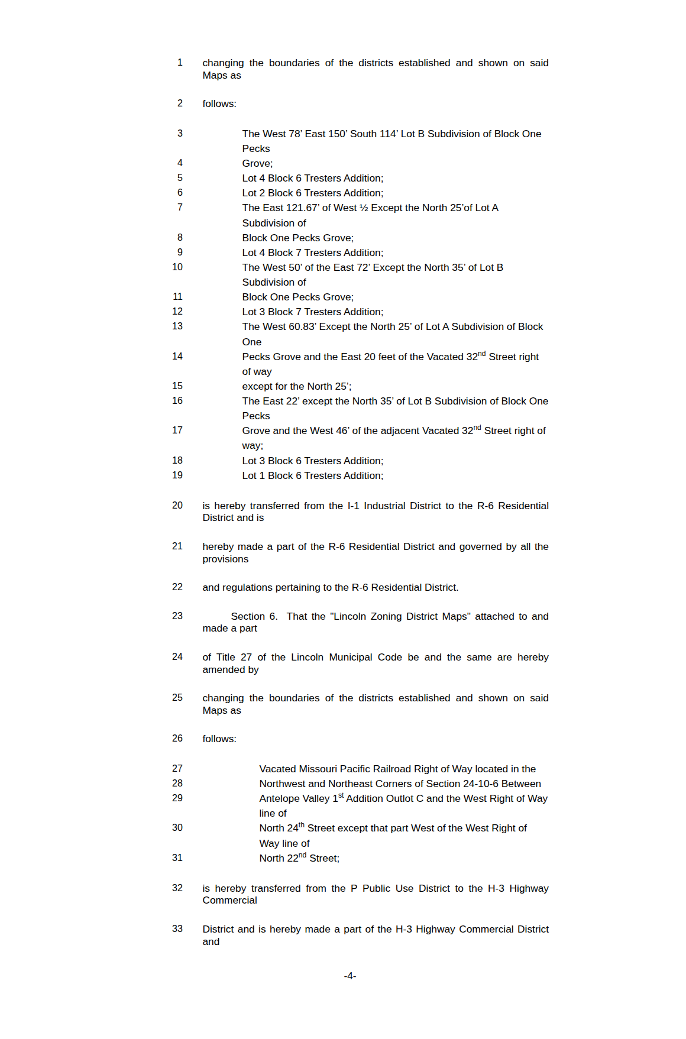changing the boundaries of the districts established and shown on said Maps as
follows:
The West 78’ East 150’ South 114’ Lot B Subdivision of Block One Pecks
Grove;
Lot 4 Block 6 Tresters Addition;
Lot 2 Block 6 Tresters Addition;
The East 121.67’ of West ½ Except the North 25’of Lot A Subdivision of
Block One Pecks Grove;
Lot 4 Block 7 Tresters Addition;
The West 50’ of the East 72’ Except the North 35’ of Lot B Subdivision of
Block One Pecks Grove;
Lot 3 Block 7 Tresters Addition;
The West 60.83’ Except the North 25’ of Lot A Subdivision of Block One
Pecks Grove and the East 20 feet of the Vacated 32nd Street right of way
except for the North 25’;
The East 22’ except the North 35’ of Lot B Subdivision of Block One Pecks
Grove and the West 46’ of the adjacent Vacated 32nd Street right of way;
Lot 3 Block 6 Tresters Addition;
Lot 1 Block 6 Tresters Addition;
is hereby transferred from the I-1 Industrial District to the R-6 Residential District and is
hereby made a part of the R-6 Residential District and governed by all the provisions
and regulations pertaining to the R-6 Residential District.
Section 6. That the "Lincoln Zoning District Maps" attached to and made a part
of Title 27 of the Lincoln Municipal Code be and the same are hereby amended by
changing the boundaries of the districts established and shown on said Maps as
follows:
Vacated Missouri Pacific Railroad Right of Way located in the
Northwest and Northeast Corners of Section 24-10-6 Between
Antelope Valley 1st Addition Outlot C and the West Right of Way line of
North 24th Street except that part West of the West Right of Way line of
North 22nd Street;
is hereby transferred from the P Public Use District to the H-3 Highway Commercial
District and is hereby made a part of the H-3 Highway Commercial District and
-4-